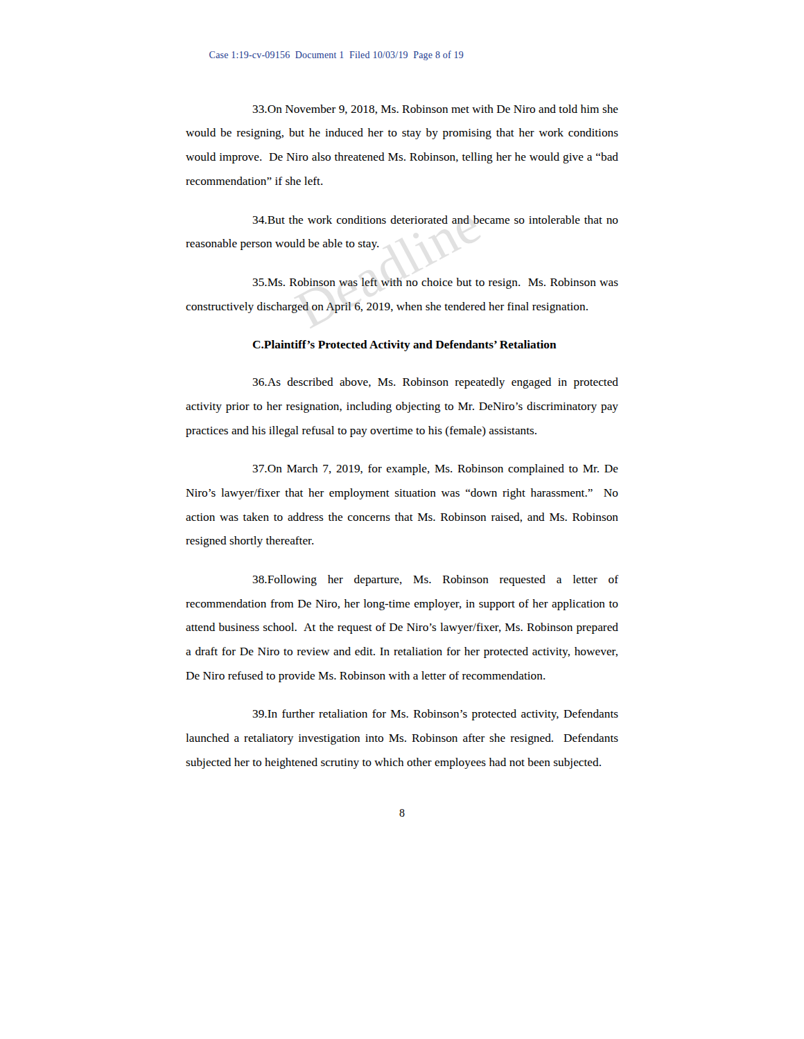Case 1:19-cv-09156 Document 1 Filed 10/03/19 Page 8 of 19
Deadline
33. On November 9, 2018, Ms. Robinson met with De Niro and told him she would be resigning, but he induced her to stay by promising that her work conditions would improve. De Niro also threatened Ms. Robinson, telling her he would give a “bad recommendation” if she left.
34. But the work conditions deteriorated and became so intolerable that no reasonable person would be able to stay.
35. Ms. Robinson was left with no choice but to resign. Ms. Robinson was constructively discharged on April 6, 2019, when she tendered her final resignation.
C. Plaintiff’s Protected Activity and Defendants’ Retaliation
36. As described above, Ms. Robinson repeatedly engaged in protected activity prior to her resignation, including objecting to Mr. DeNiro’s discriminatory pay practices and his illegal refusal to pay overtime to his (female) assistants.
37. On March 7, 2019, for example, Ms. Robinson complained to Mr. De Niro’s lawyer/fixer that her employment situation was “down right harassment.” No action was taken to address the concerns that Ms. Robinson raised, and Ms. Robinson resigned shortly thereafter.
38. Following her departure, Ms. Robinson requested a letter of recommendation from De Niro, her long-time employer, in support of her application to attend business school. At the request of De Niro’s lawyer/fixer, Ms. Robinson prepared a draft for De Niro to review and edit. In retaliation for her protected activity, however, De Niro refused to provide Ms. Robinson with a letter of recommendation.
39. In further retaliation for Ms. Robinson’s protected activity, Defendants launched a retaliatory investigation into Ms. Robinson after she resigned. Defendants subjected her to heightened scrutiny to which other employees had not been subjected.
8